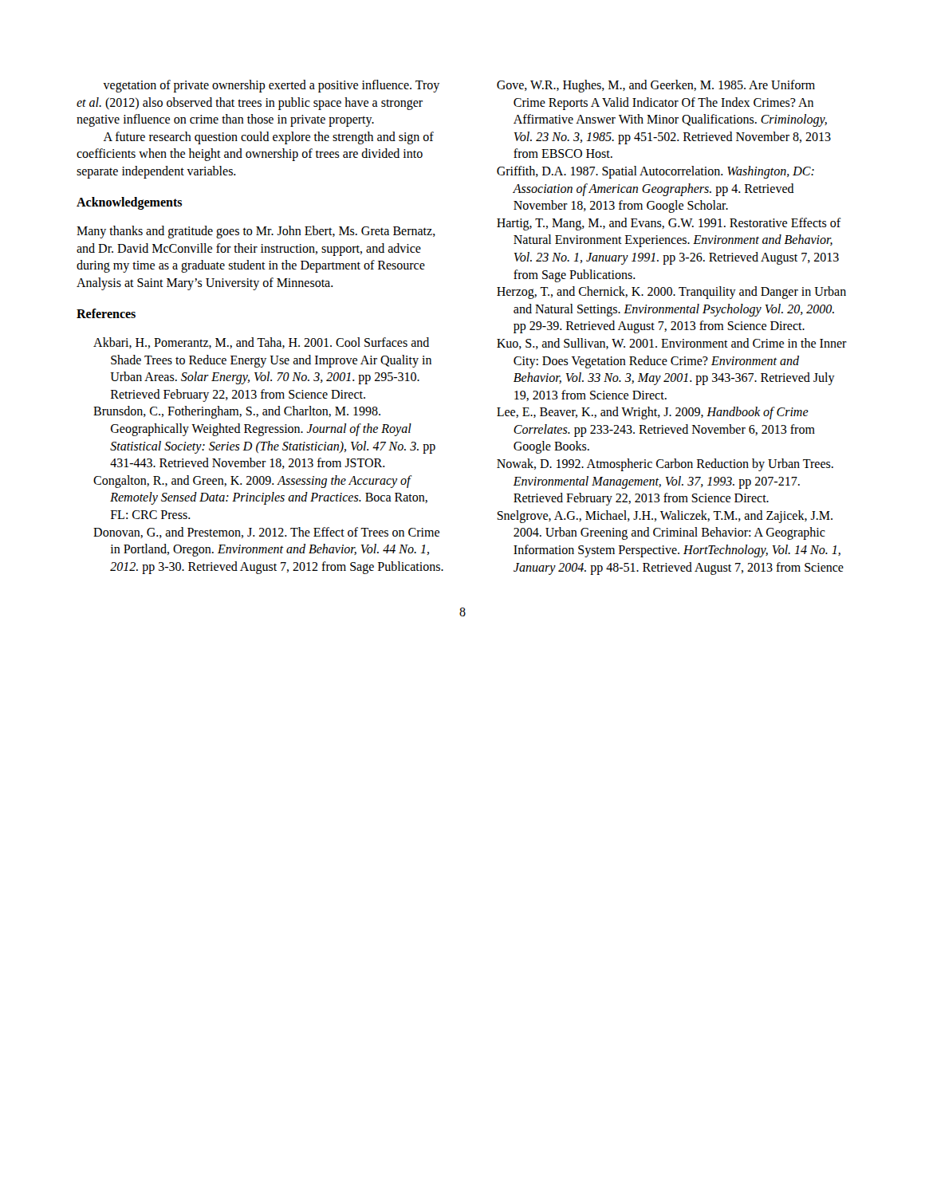vegetation of private ownership exerted a positive influence. Troy et al. (2012) also observed that trees in public space have a stronger negative influence on crime than those in private property.
A future research question could explore the strength and sign of coefficients when the height and ownership of trees are divided into separate independent variables.
Acknowledgements
Many thanks and gratitude goes to Mr. John Ebert, Ms. Greta Bernatz, and Dr. David McConville for their instruction, support, and advice during my time as a graduate student in the Department of Resource Analysis at Saint Mary’s University of Minnesota.
References
Akbari, H., Pomerantz, M., and Taha, H. 2001. Cool Surfaces and Shade Trees to Reduce Energy Use and Improve Air Quality in Urban Areas. Solar Energy, Vol. 70 No. 3, 2001. pp 295-310. Retrieved February 22, 2013 from Science Direct.
Brunsdon, C., Fotheringham, S., and Charlton, M. 1998. Geographically Weighted Regression. Journal of the Royal Statistical Society: Series D (The Statistician), Vol. 47 No. 3. pp 431-443. Retrieved November 18, 2013 from JSTOR.
Congalton, R., and Green, K. 2009. Assessing the Accuracy of Remotely Sensed Data: Principles and Practices. Boca Raton, FL: CRC Press.
Donovan, G., and Prestemon, J. 2012. The Effect of Trees on Crime in Portland, Oregon. Environment and Behavior, Vol. 44 No. 1, 2012. pp 3-30. Retrieved August 7, 2012 from Sage Publications.
Gove, W.R., Hughes, M., and Geerken, M. 1985. Are Uniform Crime Reports A Valid Indicator Of The Index Crimes? An Affirmative Answer With Minor Qualifications. Criminology, Vol. 23 No. 3, 1985. pp 451-502. Retrieved November 8, 2013 from EBSCO Host.
Griffith, D.A. 1987. Spatial Autocorrelation. Washington, DC: Association of American Geographers. pp 4. Retrieved November 18, 2013 from Google Scholar.
Hartig, T., Mang, M., and Evans, G.W. 1991. Restorative Effects of Natural Environment Experiences. Environment and Behavior, Vol. 23 No. 1, January 1991. pp 3-26. Retrieved August 7, 2013 from Sage Publications.
Herzog, T., and Chernick, K. 2000. Tranquility and Danger in Urban and Natural Settings. Environmental Psychology Vol. 20, 2000. pp 29-39. Retrieved August 7, 2013 from Science Direct.
Kuo, S., and Sullivan, W. 2001. Environment and Crime in the Inner City: Does Vegetation Reduce Crime? Environment and Behavior, Vol. 33 No. 3, May 2001. pp 343-367. Retrieved July 19, 2013 from Science Direct.
Lee, E., Beaver, K., and Wright, J. 2009, Handbook of Crime Correlates. pp 233-243. Retrieved November 6, 2013 from Google Books.
Nowak, D. 1992. Atmospheric Carbon Reduction by Urban Trees. Environmental Management, Vol. 37, 1993. pp 207-217. Retrieved February 22, 2013 from Science Direct.
Snelgrove, A.G., Michael, J.H., Waliczek, T.M., and Zajicek, J.M. 2004. Urban Greening and Criminal Behavior: A Geographic Information System Perspective. HortTechnology, Vol. 14 No. 1, January 2004. pp 48-51. Retrieved August 7, 2013 from Science
8